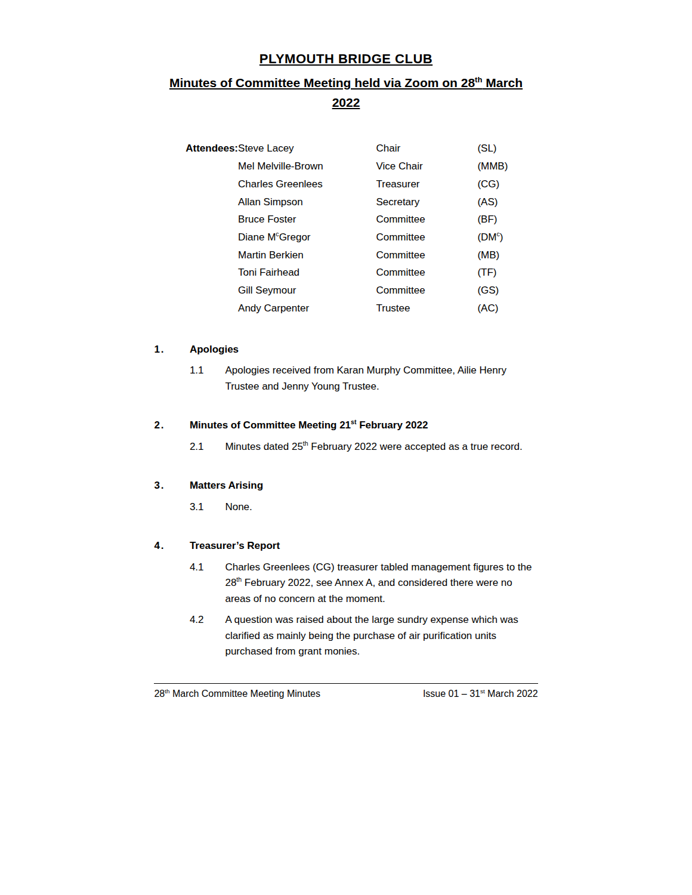PLYMOUTH BRIDGE CLUB
Minutes of Committee Meeting held via Zoom on 28th March 2022
| Attendees: | Steve Lacey | Chair | (SL) |
| | Mel Melville-Brown | Vice Chair | (MMB) |
| | Charles Greenlees | Treasurer | (CG) |
| | Allan Simpson | Secretary | (AS) |
| | Bruce Foster | Committee | (BF) |
| | Diane M c Gregor | Committee | (DM c ) |
| | Martin Berkien | Committee | (MB) |
| | Toni Fairhead | Committee | (TF) |
| | Gill Seymour | Committee | (GS) |
| | Andy Carpenter | Trustee | (AC) |
1. Apologies
1.1 Apologies received from Karan Murphy Committee, Ailie Henry Trustee and Jenny Young Trustee.
2. Minutes of Committee Meeting 21st February 2022
2.1 Minutes dated 25th February 2022 were accepted as a true record.
3. Matters Arising
3.1 None.
4. Treasurer’s Report
4.1 Charles Greenlees (CG) treasurer tabled management figures to the 28th February 2022, see Annex A, and considered there were no areas of no concern at the moment.
4.2 A question was raised about the large sundry expense which was clarified as mainly being the purchase of air purification units purchased from grant monies.
28th March Committee Meeting Minutes Issue 01 – 31st March 2022